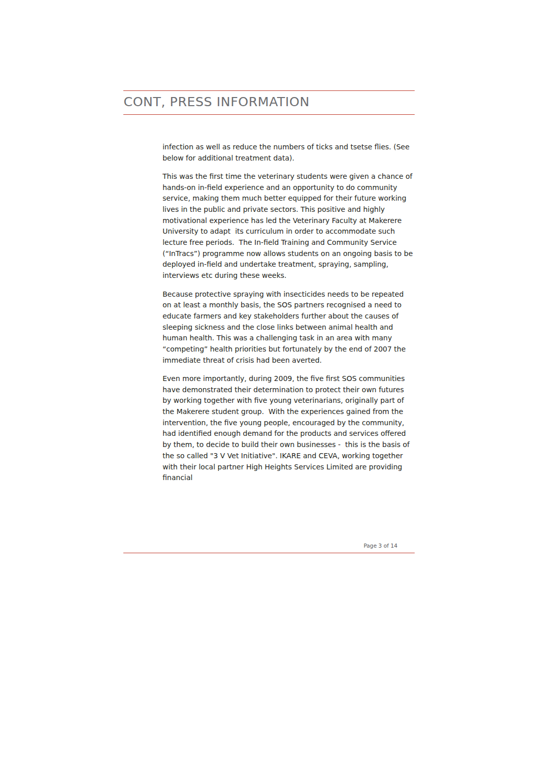CONT, PRESS INFORMATION
infection as well as reduce the numbers of ticks and tsetse flies. (See below for additional treatment data).
This was the first time the veterinary students were given a chance of hands-on in-field experience and an opportunity to do community service, making them much better equipped for their future working lives in the public and private sectors. This positive and highly motivational experience has led the Veterinary Faculty at Makerere University to adapt its curriculum in order to accommodate such lecture free periods. The In-field Training and Community Service (“InTracs”) programme now allows students on an ongoing basis to be deployed in-field and undertake treatment, spraying, sampling, interviews etc during these weeks.
Because protective spraying with insecticides needs to be repeated on at least a monthly basis, the SOS partners recognised a need to educate farmers and key stakeholders further about the causes of sleeping sickness and the close links between animal health and human health. This was a challenging task in an area with many “competing” health priorities but fortunately by the end of 2007 the immediate threat of crisis had been averted.
Even more importantly, during 2009, the five first SOS communities have demonstrated their determination to protect their own futures by working together with five young veterinarians, originally part of the Makerere student group. With the experiences gained from the intervention, the five young people, encouraged by the community, had identified enough demand for the products and services offered by them, to decide to build their own businesses - this is the basis of the so called "3 V Vet Initiative". IKARE and CEVA, working together with their local partner High Heights Services Limited are providing financial
Page 3 of 14